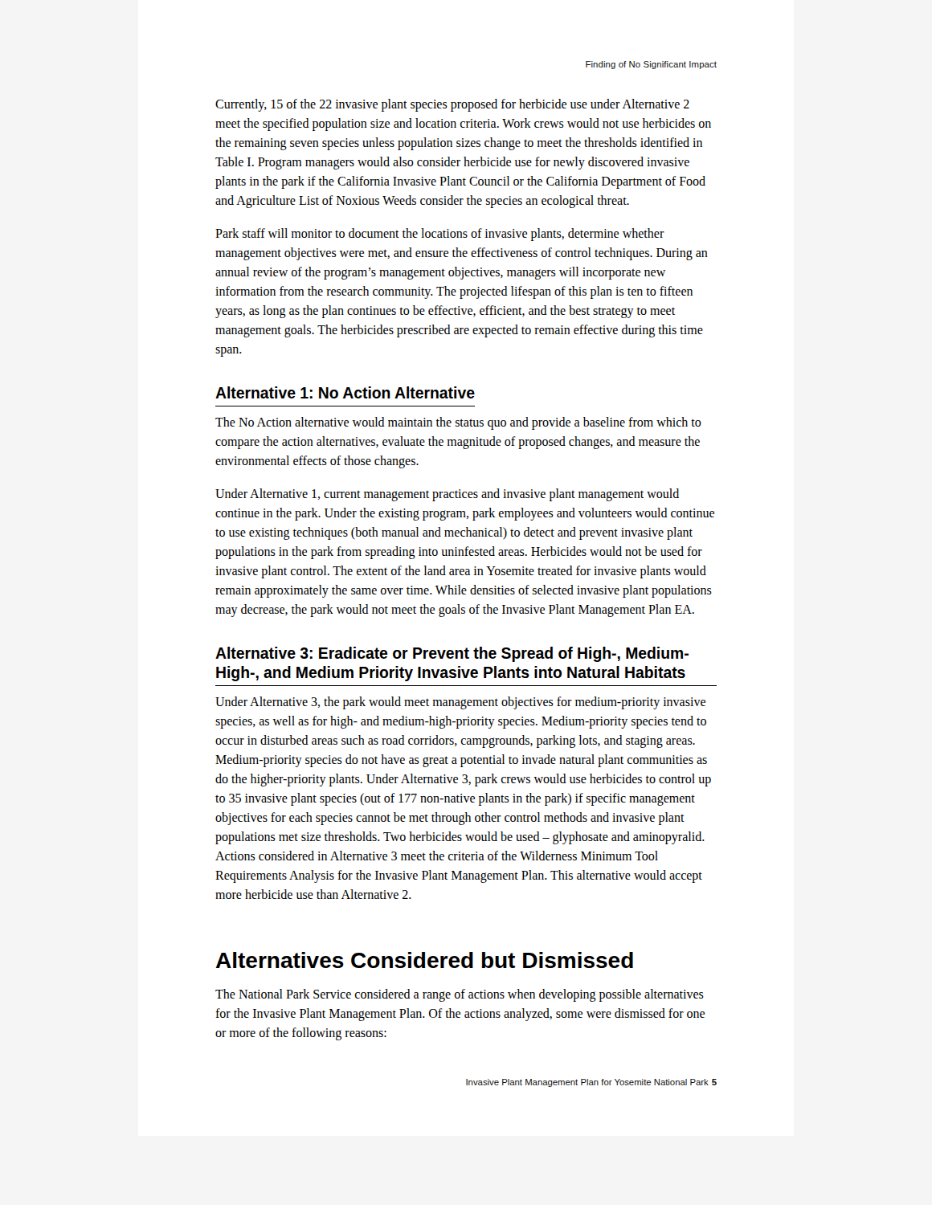Finding of No Significant Impact
Currently, 15 of the 22 invasive plant species proposed for herbicide use under Alternative 2 meet the specified population size and location criteria. Work crews would not use herbicides on the remaining seven species unless population sizes change to meet the thresholds identified in Table I. Program managers would also consider herbicide use for newly discovered invasive plants in the park if the California Invasive Plant Council or the California Department of Food and Agriculture List of Noxious Weeds consider the species an ecological threat.
Park staff will monitor to document the locations of invasive plants, determine whether management objectives were met, and ensure the effectiveness of control techniques. During an annual review of the program’s management objectives, managers will incorporate new information from the research community. The projected lifespan of this plan is ten to fifteen years, as long as the plan continues to be effective, efficient, and the best strategy to meet management goals. The herbicides prescribed are expected to remain effective during this time span.
Alternative 1: No Action Alternative
The No Action alternative would maintain the status quo and provide a baseline from which to compare the action alternatives, evaluate the magnitude of proposed changes, and measure the environmental effects of those changes.
Under Alternative 1, current management practices and invasive plant management would continue in the park. Under the existing program, park employees and volunteers would continue to use existing techniques (both manual and mechanical) to detect and prevent invasive plant populations in the park from spreading into uninfested areas. Herbicides would not be used for invasive plant control. The extent of the land area in Yosemite treated for invasive plants would remain approximately the same over time. While densities of selected invasive plant populations may decrease, the park would not meet the goals of the Invasive Plant Management Plan EA.
Alternative 3: Eradicate or Prevent the Spread of High-, Medium-High-, and Medium Priority Invasive Plants into Natural Habitats
Under Alternative 3, the park would meet management objectives for medium-priority invasive species, as well as for high- and medium-high-priority species. Medium-priority species tend to occur in disturbed areas such as road corridors, campgrounds, parking lots, and staging areas. Medium-priority species do not have as great a potential to invade natural plant communities as do the higher-priority plants. Under Alternative 3, park crews would use herbicides to control up to 35 invasive plant species (out of 177 non-native plants in the park) if specific management objectives for each species cannot be met through other control methods and invasive plant populations met size thresholds. Two herbicides would be used – glyphosate and aminopyralid. Actions considered in Alternative 3 meet the criteria of the Wilderness Minimum Tool Requirements Analysis for the Invasive Plant Management Plan. This alternative would accept more herbicide use than Alternative 2.
Alternatives Considered but Dismissed
The National Park Service considered a range of actions when developing possible alternatives for the Invasive Plant Management Plan. Of the actions analyzed, some were dismissed for one or more of the following reasons:
Invasive Plant Management Plan for Yosemite National Park5